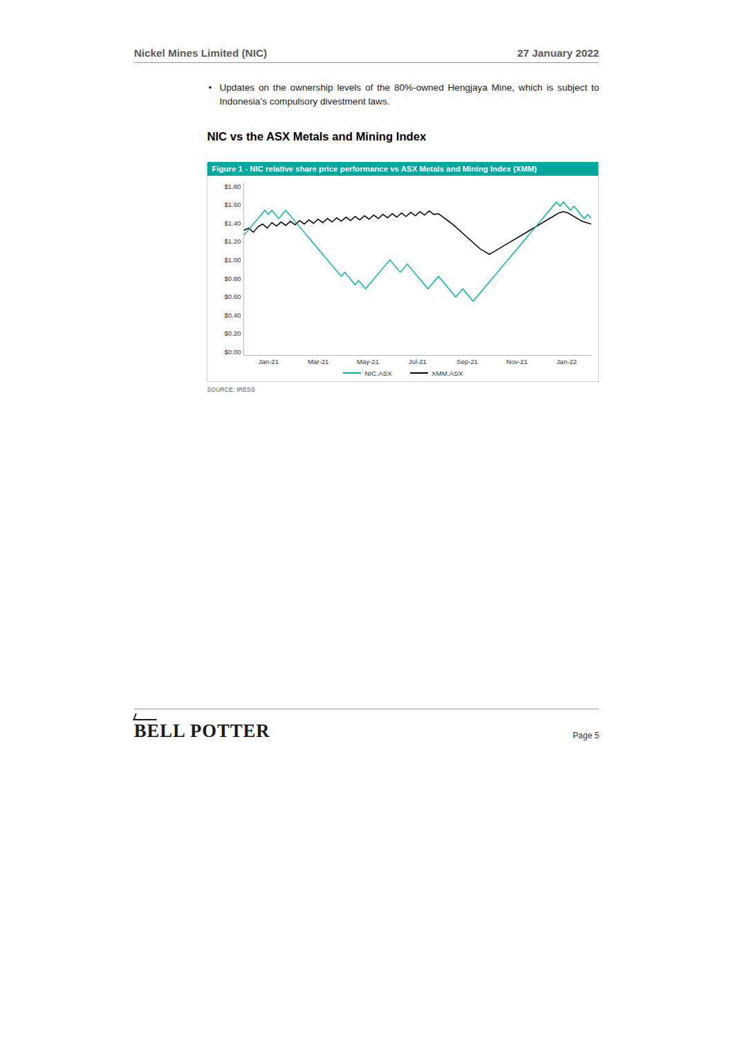Nickel Mines Limited (NIC)
27 January 2022
Updates on the ownership levels of the 80%-owned Hengjaya Mine, which is subject to Indonesia’s compulsory divestment laws.
NIC vs the ASX Metals and Mining Index
Figure 1 - NIC relative share price performance vs ASX Metals and Mining Index (XMM)
$1.80 $1.60 $1.40 $1.20 $1.00 $0.80 $0.60 $0.40 $0.20 $0.00
Jan-21 Mar-21 May-21 Jul-21 Sep-21 Nov-21 Jan-22
NIC.ASX
XMM.ASX
SOURCE: IRESS
BELL POTTER
Page 5